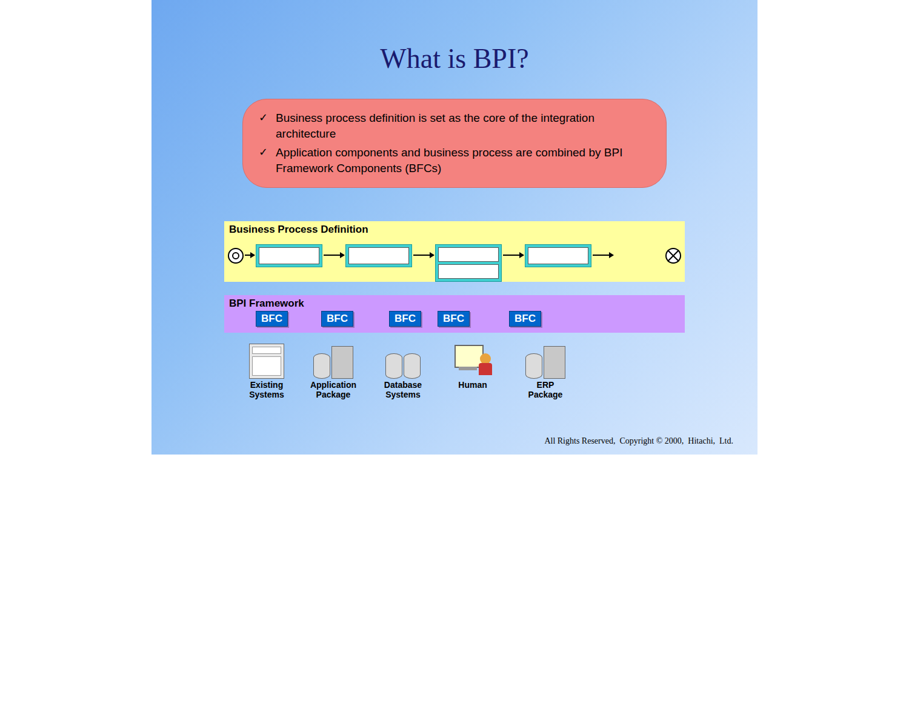What is BPI?
Business process definition is set as the core of the integration architecture
Application components and business process are combined by BPI Framework Components (BFCs)
Business Process Definition
BPI Framework
BFC BFC BFC BFC BFC
Existing
Systems
Application
Package
Database
Systems
Human
ERP
Package
All Rights Reserved, Copyright © 2000, Hitachi, Ltd.